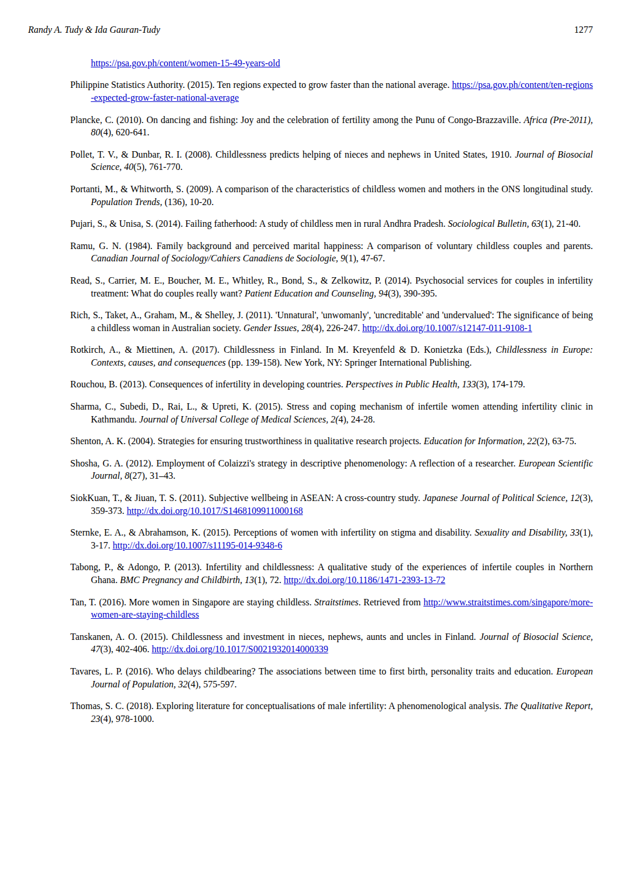Randy A. Tudy & Ida Gauran-Tudy 1277
https://psa.gov.ph/content/women-15-49-years-old
Philippine Statistics Authority. (2015). Ten regions expected to grow faster than the national average. https://psa.gov.ph/content/ten-regions-expected-grow-faster-national-average
Plancke, C. (2010). On dancing and fishing: Joy and the celebration of fertility among the Punu of Congo-Brazzaville. Africa (Pre-2011), 80(4), 620-641.
Pollet, T. V., & Dunbar, R. I. (2008). Childlessness predicts helping of nieces and nephews in United States, 1910. Journal of Biosocial Science, 40(5), 761-770.
Portanti, M., & Whitworth, S. (2009). A comparison of the characteristics of childless women and mothers in the ONS longitudinal study. Population Trends, (136), 10-20.
Pujari, S., & Unisa, S. (2014). Failing fatherhood: A study of childless men in rural Andhra Pradesh. Sociological Bulletin, 63(1), 21-40.
Ramu, G. N. (1984). Family background and perceived marital happiness: A comparison of voluntary childless couples and parents. Canadian Journal of Sociology/Cahiers Canadiens de Sociologie, 9(1), 47-67.
Read, S., Carrier, M. E., Boucher, M. E., Whitley, R., Bond, S., & Zelkowitz, P. (2014). Psychosocial services for couples in infertility treatment: What do couples really want? Patient Education and Counseling, 94(3), 390-395.
Rich, S., Taket, A., Graham, M., & Shelley, J. (2011). 'Unnatural', 'unwomanly', 'uncreditable' and 'undervalued': The significance of being a childless woman in Australian society. Gender Issues, 28(4), 226-247. http://dx.doi.org/10.1007/s12147-011-9108-1
Rotkirch, A., & Miettinen, A. (2017). Childlessness in Finland. In M. Kreyenfeld & D. Konietzka (Eds.), Childlessness in Europe: Contexts, causes, and consequences (pp. 139-158). New York, NY: Springer International Publishing.
Rouchou, B. (2013). Consequences of infertility in developing countries. Perspectives in Public Health, 133(3), 174-179.
Sharma, C., Subedi, D., Rai, L., & Upreti, K. (2015). Stress and coping mechanism of infertile women attending infertility clinic in Kathmandu. Journal of Universal College of Medical Sciences, 2(4), 24-28.
Shenton, A. K. (2004). Strategies for ensuring trustworthiness in qualitative research projects. Education for Information, 22(2), 63-75.
Shosha, G. A. (2012). Employment of Colaizzi's strategy in descriptive phenomenology: A reflection of a researcher. European Scientific Journal, 8(27), 31–43.
SiokKuan, T., & Jiuan, T. S. (2011). Subjective wellbeing in ASEAN: A cross-country study. Japanese Journal of Political Science, 12(3), 359-373. http://dx.doi.org/10.1017/S1468109911000168
Sternke, E. A., & Abrahamson, K. (2015). Perceptions of women with infertility on stigma and disability. Sexuality and Disability, 33(1), 3-17. http://dx.doi.org/10.1007/s11195-014-9348-6
Tabong, P., & Adongo, P. (2013). Infertility and childlessness: A qualitative study of the experiences of infertile couples in Northern Ghana. BMC Pregnancy and Childbirth, 13(1), 72. http://dx.doi.org/10.1186/1471-2393-13-72
Tan, T. (2016). More women in Singapore are staying childless. Straitstimes. Retrieved from http://www.straitstimes.com/singapore/more-women-are-staying-childless
Tanskanen, A. O. (2015). Childlessness and investment in nieces, nephews, aunts and uncles in Finland. Journal of Biosocial Science, 47(3), 402-406. http://dx.doi.org/10.1017/S0021932014000339
Tavares, L. P. (2016). Who delays childbearing? The associations between time to first birth, personality traits and education. European Journal of Population, 32(4), 575-597.
Thomas, S. C. (2018). Exploring literature for conceptualisations of male infertility: A phenomenological analysis. The Qualitative Report, 23(4), 978-1000.